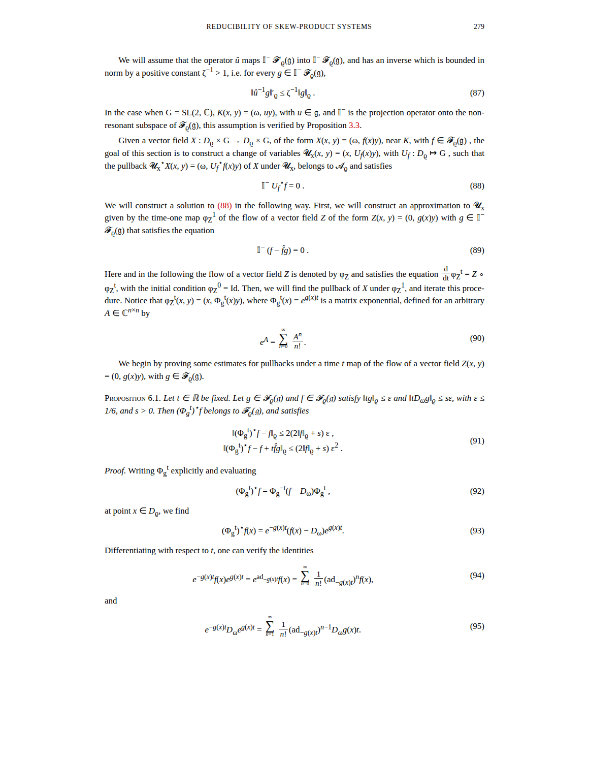REDUCIBILITY OF SKEW-PRODUCT SYSTEMS 279
We will assume that the operator û maps 𝕀− 𝓕′ϱ(𝔤) into 𝕀− 𝓕ϱ(𝔤), and has an inverse which is bounded in norm by a positive constant ζ−1 > 1, i.e. for every g ∈ 𝕀− 𝓕ϱ(𝔤),
‖û−1g‖′ϱ ≤ ζ−1‖g‖ϱ .
(87)
In the case when G = SL(2, ℂ), K(x, y) = (ω, uy), with u ∈ 𝔤, and 𝕀− is the projection operator onto the non-resonant subspace of 𝓕ϱ(𝔤), this assumption is verified by Proposition 3.3.
Given a vector field X : Dϱ × G → Dϱ × G, of the form X(x, y) = (ω, f(x)y), near K, with f ∈ 𝓕ϱ(𝔤) , the goal of this section is to construct a change of variables 𝓤x(x, y) = (x, Uf(x)y), with Uf : Dϱ ↦ G , such that the pullback 𝓤x⋆X(x, y) = (ω, Uf⋆f(x)y) of X under 𝓤x, belongs to 𝓐ϱ and satisfies
𝕀− Uf⋆f = 0 .
(88)
We will construct a solution to (88) in the following way. First, we will construct an approximation to 𝓤x given by the time-one map φZ1 of the flow of a vector field Z of the form Z(x, y) = (0, g(x)y) with g ∈ 𝕀− 𝓕ϱ(𝔤) that satisfies the equation
𝕀− (f − f̂g) = 0 .
(89)
Here and in the following the flow of a vector field Z is denoted by φZ and satisfies the equation ddtφZt = Z ∘ φZt, with the initial condition φZ0 = Id. Then, we will find the pullback of X under φZ1, and iterate this procedure. Notice that φZt(x, y) = (x, Φgt(x)y), where Φgt(x) = eg(x)t is a matrix exponential, defined for an arbitrary A ∈ ℂn×n by
eA = ∞∑n=0 An n!.
(90)
We begin by proving some estimates for pullbacks under a time t map of the flow of a vector field Z(x, y) = (0, g(x)y), with g ∈ 𝓕ϱ(𝔤).
Proposition 6.1. Let t ∈ ℝ be fixed. Let g ∈ 𝓕ϱ(𝔤) and f ∈ 𝓕ϱ(𝔤) satisfy ‖tg‖ϱ ≤ ε and ‖tDωg‖ϱ ≤ sε, with ε ≤ 1/6, and s > 0. Then (Φgt)⋆f belongs to 𝓕ϱ(𝔤), and satisfies
‖(Φgt)⋆f − f‖ϱ ≤ 2(2‖f‖ϱ + s) ε ,
‖(Φgt)⋆f − f + tf̂g‖ϱ ≤ (2‖f‖ϱ + s) ε2 .
(91)
Proof. Writing Φgt explicitly and evaluating
(Φgt)⋆f = Φg−t(f − Dω)Φgt ,
(92)
at point x ∈ Dϱ, we find
(Φgt)⋆f(x) = e−g(x)t(f(x) − Dω)eg(x)t.
(93)
Differentiating with respect to t, one can verify the identities
e−g(x)tf(x)eg(x)t = ead−g(x)tf(x) = ∞∑n=0 1 n!(ad−g(x)t)nf(x),
(94)
and
e−g(x)tDωeg(x)t = ∞∑n=1 1 n!(ad−g(x)t)n−1Dωg(x)t.
(95)